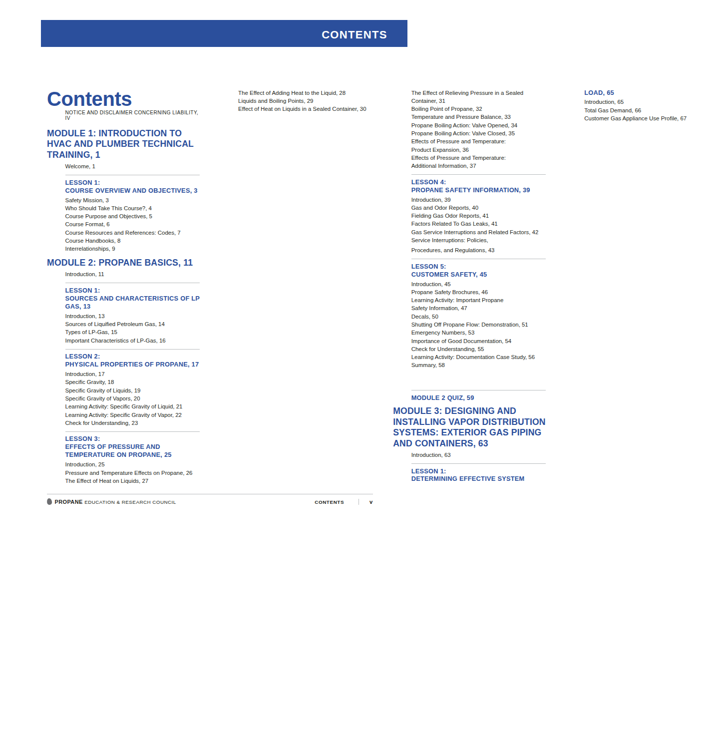CONTENTS
Contents
Notice and Disclaimer Concerning Liability, iv
MODULE 1: INTRODUCTION TO HVAC AND PLUMBER TECHNICAL TRAINING, 1
Welcome, 1
LESSON 1:
COURSE OVERVIEW AND OBJECTIVES, 3
Safety Mission, 3
Who Should Take This Course?, 4
Course Purpose and Objectives, 5
Course Format, 6
Course Resources and References: Codes, 7
Course Handbooks, 8
Interrelationships, 9
MODULE 2: PROPANE BASICS, 11
Introduction, 11
LESSON 1:
SOURCES AND CHARACTERISTICS OF LP GAS, 13
Introduction, 13
Sources of Liquified Petroleum Gas, 14
Types of LP-Gas, 15
Important Characteristics of LP-Gas, 16
LESSON 2:
PHYSICAL PROPERTIES OF PROPANE, 17
Introduction, 17
Specific Gravity, 18
Specific Gravity of Liquids, 19
Specific Gravity of Vapors, 20
Learning Activity: Specific Gravity of Liquid, 21
Learning Activity: Specific Gravity of Vapor, 22
Check for Understanding, 23
LESSON 3:
EFFECTS OF PRESSURE AND TEMPERATURE ON PROPANE, 25
Introduction, 25
Pressure and Temperature Effects on Propane, 26
The Effect of Heat on Liquids, 27
The Effect of Adding Heat to the Liquid, 28
Liquids and Boiling Points, 29
Effect of Heat on Liquids in a Sealed Container, 30
The Effect of Relieving Pressure in a Sealed Container, 31
Boiling Point of Propane, 32
Temperature and Pressure Balance, 33
Propane Boiling Action: Valve Opened, 34
Propane Boiling Action: Valve Closed, 35
Effects of Pressure and Temperature:
Product Expansion, 36
Effects of Pressure and Temperature:
Additional Information, 37
LESSON 4:
PROPANE SAFETY INFORMATION, 39
Introduction, 39
Gas and Odor Reports, 40
Fielding Gas Odor Reports, 41
Factors Related To Gas Leaks, 41
Gas Service Interruptions and Related Factors, 42
Service Interruptions: Policies,
Procedures, and Regulations, 43
LESSON 5:
CUSTOMER SAFETY, 45
Introduction, 45
Propane Safety Brochures, 46
Learning Activity: Important Propane
Safety Information, 47
Decals, 50
Shutting Off Propane Flow: Demonstration, 51
Emergency Numbers, 53
Importance of Good Documentation, 54
Check for Understanding, 55
Learning Activity: Documentation Case Study, 56
Summary, 58
MODULE 2 QUIZ, 59
MODULE 3: DESIGNING AND INSTALLING VAPOR DISTRIBUTION SYSTEMS: EXTERIOR GAS PIPING AND CONTAINERS, 63
Introduction, 63
LESSON 1:
DETERMINING EFFECTIVE SYSTEM LOAD, 65
Introduction, 65
Total Gas Demand, 66
Customer Gas Appliance Use Profile, 67
PROPANE EDUCATION & RESEARCH COUNCIL
CONTENTS v